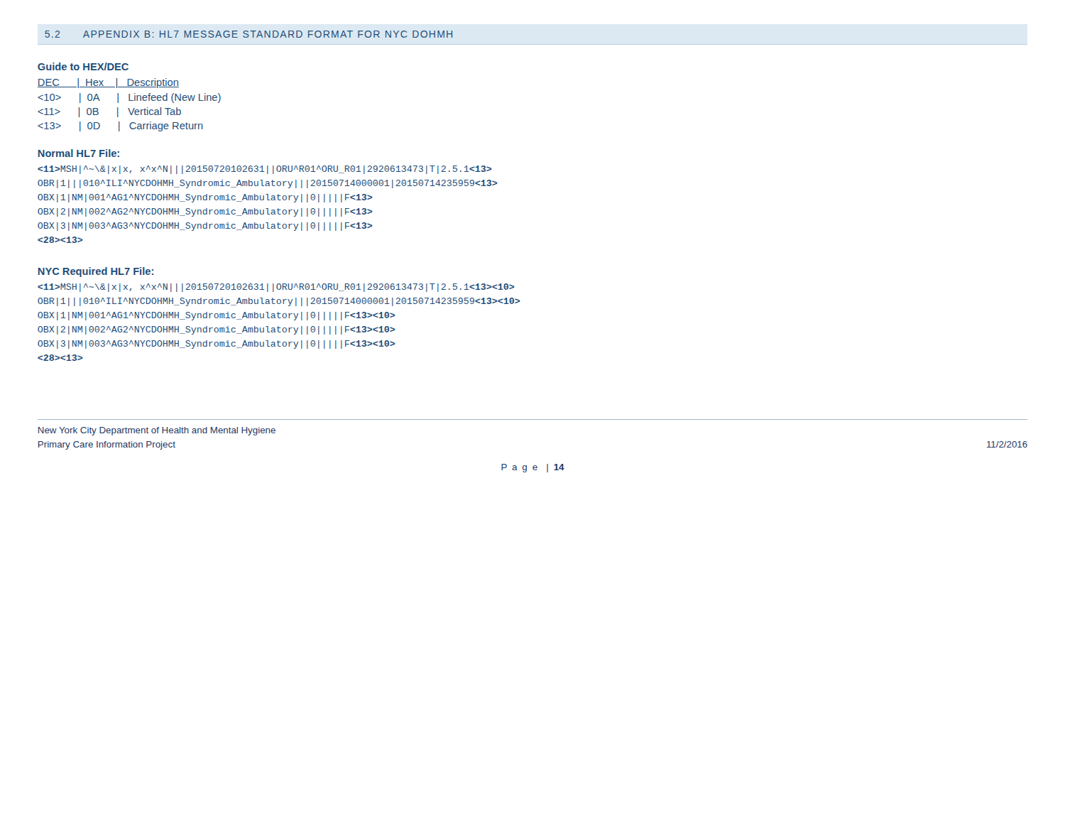5.2 APPENDIX B: HL7 MESSAGE STANDARD FORMAT FOR NYC DOHMH
Guide to HEX/DEC
DEC | Hex | Description <10> | 0A | Linefeed (New Line) <11> | 0B | Vertical Tab <13> | 0D | Carriage Return
Normal HL7 File:
<11>MSH|^~\&|x|x, x^x^N|||20150720102631||ORU^R01^ORU_R01|2920613473|T|2.5.1<13> OBR|1|||010^ILI^NYCDOHMH_Syndromic_Ambulatory|||20150714000001|20150714235959<13> OBX|1|NM|001^AG1^NYCDOHMH_Syndromic_Ambulatory||0|||||F<13> OBX|2|NM|002^AG2^NYCDOHMH_Syndromic_Ambulatory||0|||||F<13> OBX|3|NM|003^AG3^NYCDOHMH_Syndromic_Ambulatory||0|||||F<13> <28><13>
NYC Required HL7 File:
<11>MSH|^~\&|x|x, x^x^N|||20150720102631||ORU^R01^ORU_R01|2920613473|T|2.5.1<13><10> OBR|1|||010^ILI^NYCDOHMH_Syndromic_Ambulatory|||20150714000001|20150714235959<13><10> OBX|1|NM|001^AG1^NYCDOHMH_Syndromic_Ambulatory||0|||||F<13><10> OBX|2|NM|002^AG2^NYCDOHMH_Syndromic_Ambulatory||0|||||F<13><10> OBX|3|NM|003^AG3^NYCDOHMH_Syndromic_Ambulatory||0|||||F<13><10> <28><13>
New York City Department of Health and Mental Hygiene
Primary Care Information Project 11/2/2016
P a g e | 14